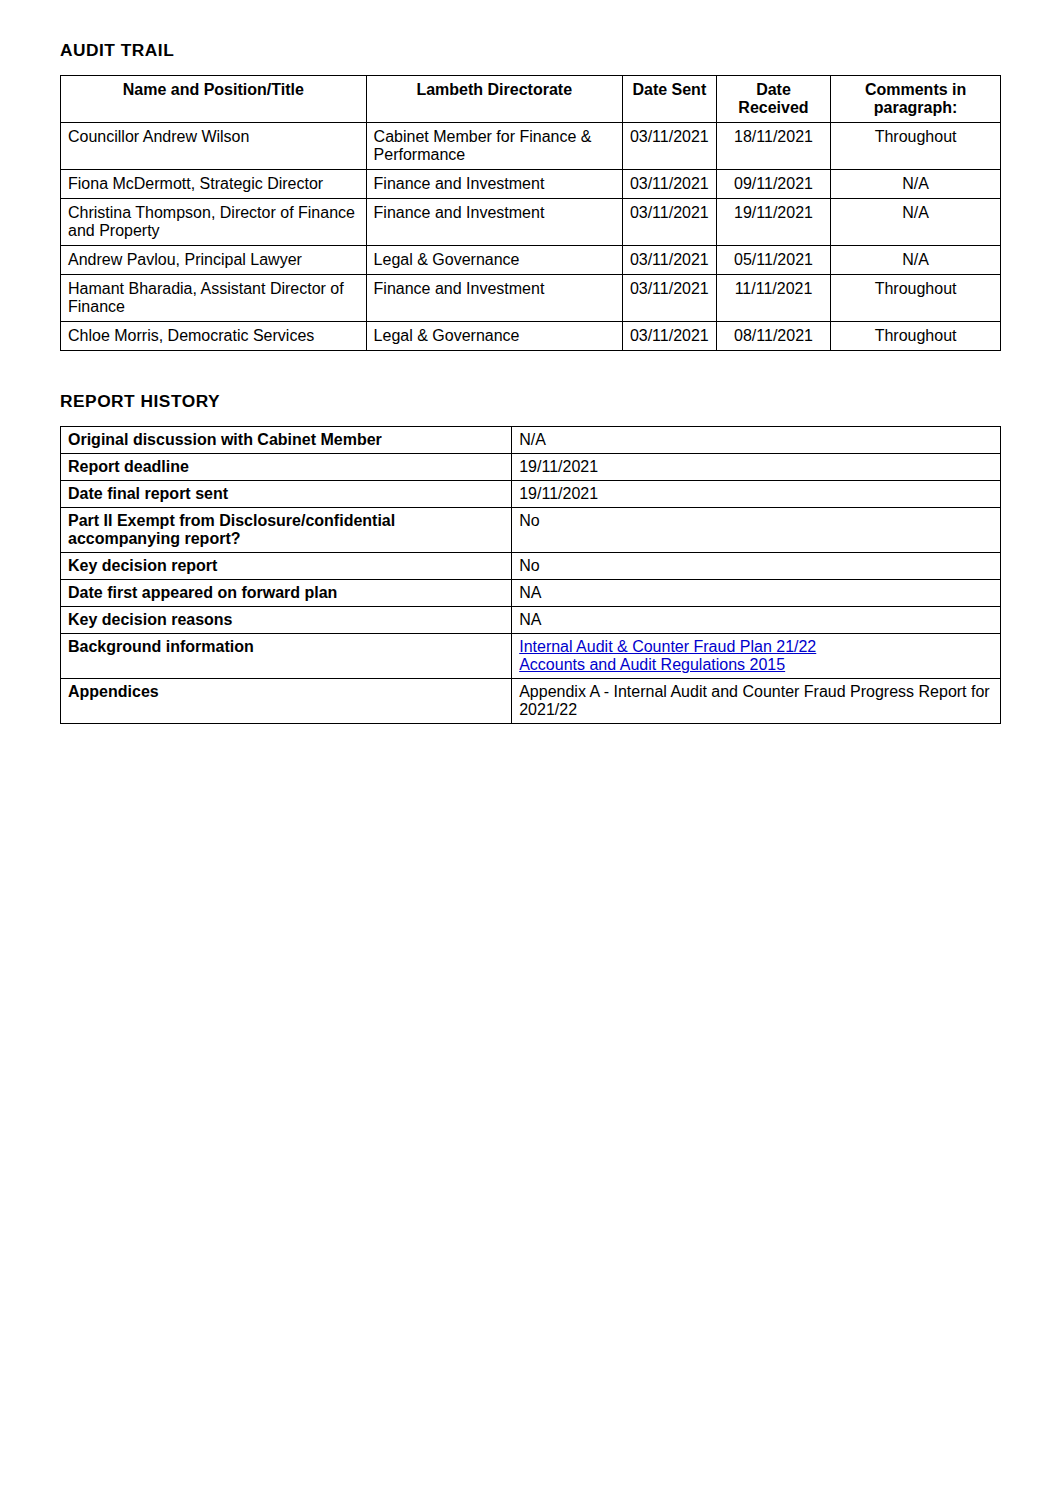AUDIT TRAIL
| Name and Position/Title | Lambeth Directorate | Date Sent | Date Received | Comments in paragraph: |
| --- | --- | --- | --- | --- |
| Councillor Andrew Wilson | Cabinet Member for Finance & Performance | 03/11/2021 | 18/11/2021 | Throughout |
| Fiona McDermott, Strategic Director | Finance and Investment | 03/11/2021 | 09/11/2021 | N/A |
| Christina Thompson, Director of Finance and Property | Finance and Investment | 03/11/2021 | 19/11/2021 | N/A |
| Andrew Pavlou, Principal Lawyer | Legal & Governance | 03/11/2021 | 05/11/2021 | N/A |
| Hamant Bharadia, Assistant Director of Finance | Finance and Investment | 03/11/2021 | 11/11/2021 | Throughout |
| Chloe Morris, Democratic Services | Legal & Governance | 03/11/2021 | 08/11/2021 | Throughout |
REPORT HISTORY
| Original discussion with Cabinet Member | N/A |
| Report deadline | 19/11/2021 |
| Date final report sent | 19/11/2021 |
| Part II Exempt from Disclosure/confidential accompanying report? | No |
| Key decision report | No |
| Date first appeared on forward plan | NA |
| Key decision reasons | NA |
| Background information | Internal Audit & Counter Fraud Plan 21/22 Accounts and Audit Regulations 2015 |
| Appendices | Appendix A - Internal Audit and Counter Fraud Progress Report for 2021/22 |